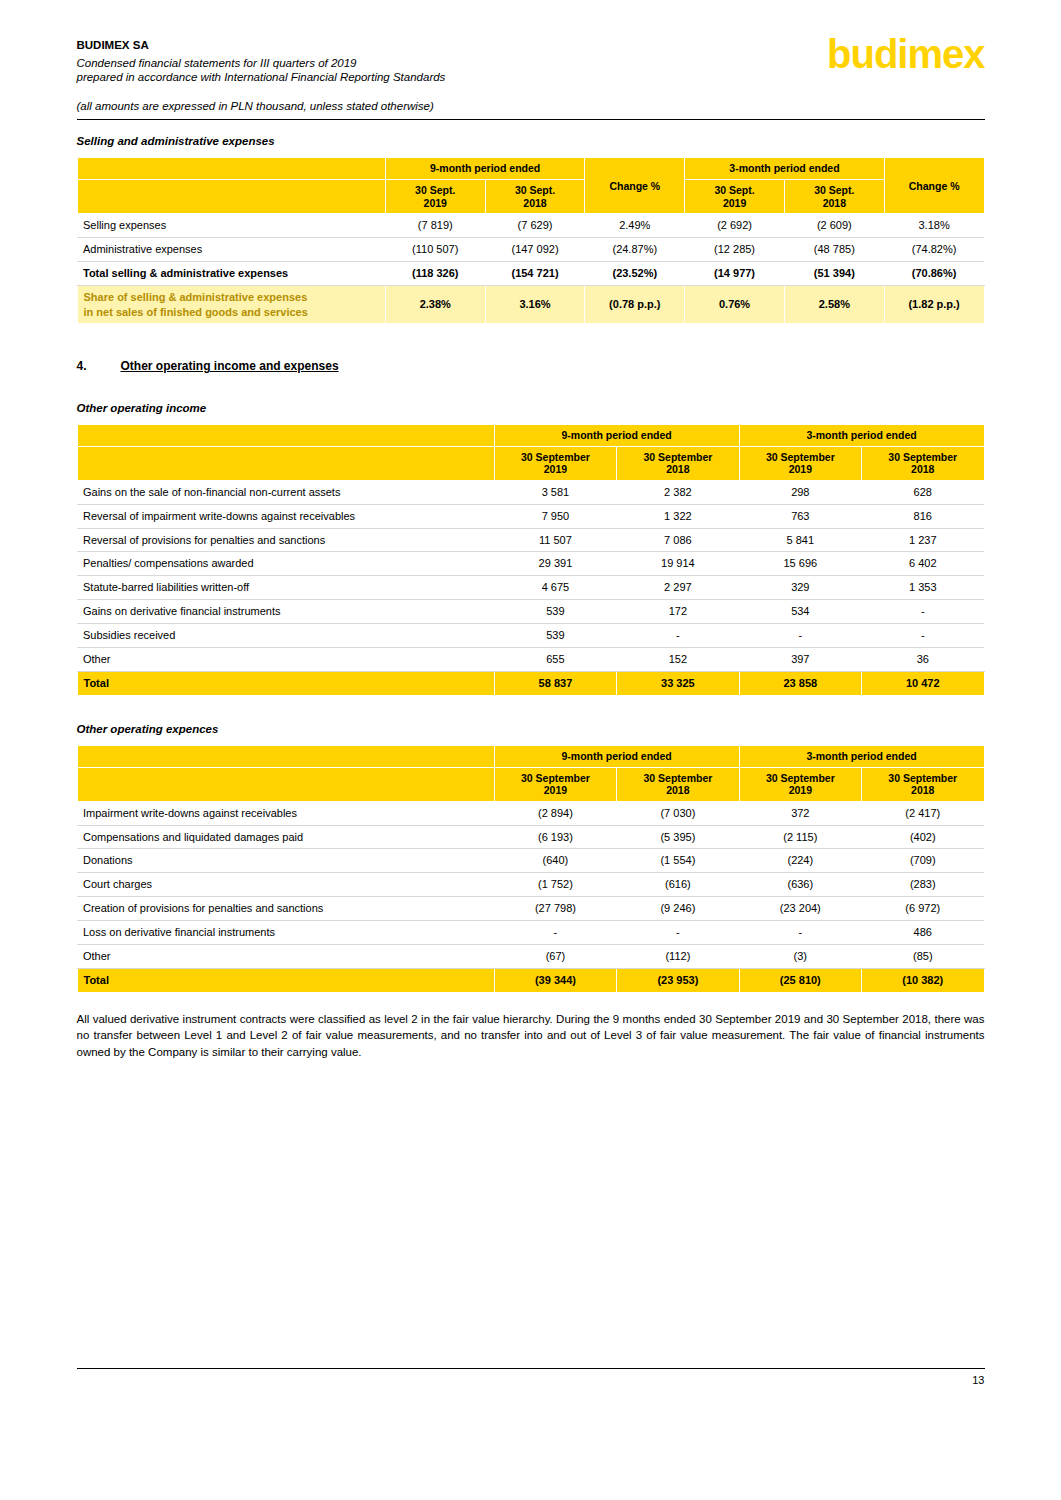BUDIMEX SA
Condensed financial statements for III quarters of 2019
prepared in accordance with International Financial Reporting Standards
budimex
(all amounts are expressed in PLN thousand, unless stated otherwise)
Selling and administrative expenses
| | 9-month period ended | Change % | 3-month period ended | Change % |
| --- | --- | --- | --- | --- |
| | 30 Sept. 2019 | 30 Sept. 2018 | 30 Sept. 2019 | 30 Sept. 2018 |
| Selling expenses | (7 819) | (7 629) | 2.49% | (2 692) | (2 609) | 3.18% |
| Administrative expenses | (110 507) | (147 092) | (24.87%) | (12 285) | (48 785) | (74.82%) |
| Total selling & administrative expenses | (118 326) | (154 721) | (23.52%) | (14 977) | (51 394) | (70.86%) |
| Share of selling & administrative expenses in net sales of finished goods and services | 2.38% | 3.16% | (0.78 p.p.) | 0.76% | 2.58% | (1.82 p.p.) |
4.
Other operating income and expenses
Other operating income
| | 9-month period ended | 3-month period ended |
| --- | --- | --- |
| | 30 September 2019 | 30 September 2018 | 30 September 2019 | 30 September 2018 |
| Gains on the sale of non-financial non-current assets | 3 581 | 2 382 | 298 | 628 |
| Reversal of impairment write-downs against receivables | 7 950 | 1 322 | 763 | 816 |
| Reversal of provisions for penalties and sanctions | 11 507 | 7 086 | 5 841 | 1 237 |
| Penalties/ compensations awarded | 29 391 | 19 914 | 15 696 | 6 402 |
| Statute-barred liabilities written-off | 4 675 | 2 297 | 329 | 1 353 |
| Gains on derivative financial instruments | 539 | 172 | 534 | - |
| Subsidies received | 539 | - | - | - |
| Other | 655 | 152 | 397 | 36 |
| Total | 58 837 | 33 325 | 23 858 | 10 472 |
Other operating expences
| | 9-month period ended | 3-month period ended |
| --- | --- | --- |
| | 30 September 2019 | 30 September 2018 | 30 September 2019 | 30 September 2018 |
| Impairment write-downs against receivables | (2 894) | (7 030) | 372 | (2 417) |
| Compensations and liquidated damages paid | (6 193) | (5 395) | (2 115) | (402) |
| Donations | (640) | (1 554) | (224) | (709) |
| Court charges | (1 752) | (616) | (636) | (283) |
| Creation of provisions for penalties and sanctions | (27 798) | (9 246) | (23 204) | (6 972) |
| Loss on derivative financial instruments | - | - | - | 486 |
| Other | (67) | (112) | (3) | (85) |
| Total | (39 344) | (23 953) | (25 810) | (10 382) |
All valued derivative instrument contracts were classified as level 2 in the fair value hierarchy. During the 9 months ended 30 September 2019 and 30 September 2018, there was no transfer between Level 1 and Level 2 of fair value measurements, and no transfer into and out of Level 3 of fair value measurement. The fair value of financial instruments owned by the Company is similar to their carrying value.
13